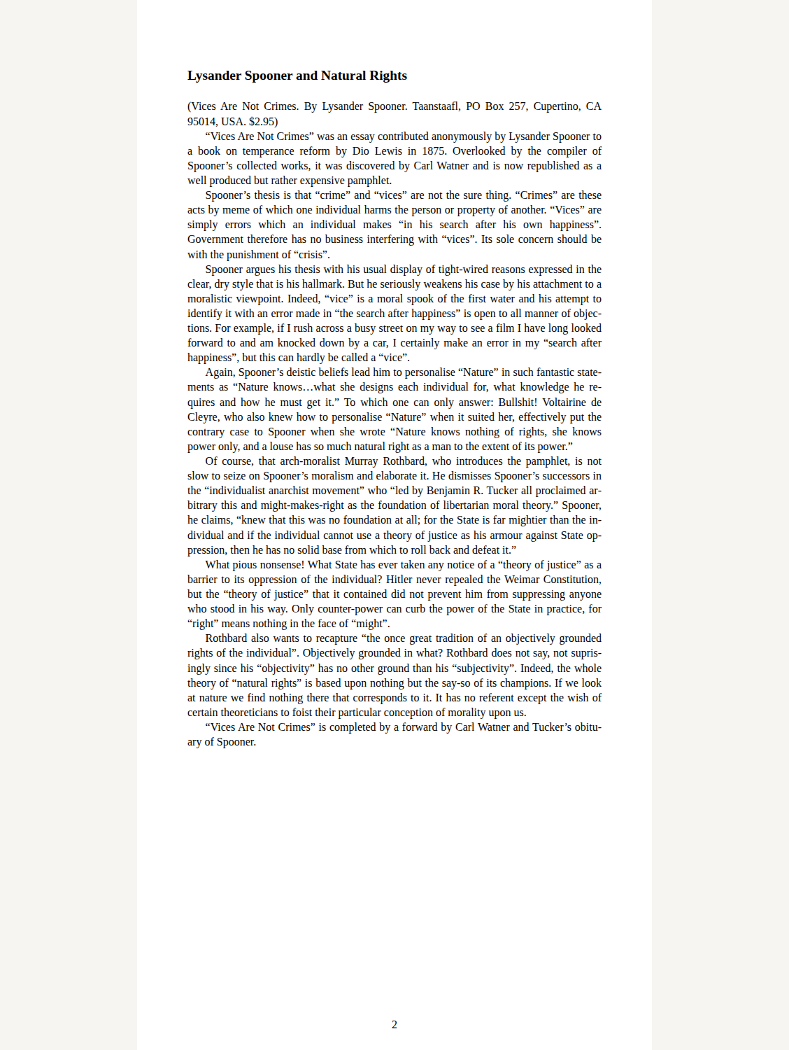Lysander Spooner and Natural Rights
(Vices Are Not Crimes. By Lysander Spooner. Taanstaafl, PO Box 257, Cupertino, CA 95014, USA. $2.95)
“Vices Are Not Crimes” was an essay contributed anonymously by Lysander Spooner to a book on temperance reform by Dio Lewis in 1875. Overlooked by the compiler of Spooner’s collected works, it was discovered by Carl Watner and is now republished as a well produced but rather expensive pamphlet.
Spooner’s thesis is that “crime” and “vices” are not the sure thing. “Crimes” are these acts by meme of which one individual harms the person or property of another. “Vices” are simply errors which an individual makes “in his search after his own happiness”. Government therefore has no business interfering with “vices”. Its sole concern should be with the punishment of “crisis”.
Spooner argues his thesis with his usual display of tight-wired reasons expressed in the clear, dry style that is his hallmark. But he seriously weakens his case by his attachment to a moralistic viewpoint. Indeed, “vice” is a moral spook of the first water and his attempt to identify it with an error made in “the search after happiness” is open to all manner of objections. For example, if I rush across a busy street on my way to see a film I have long looked forward to and am knocked down by a car, I certainly make an error in my “search after happiness”, but this can hardly be called a “vice”.
Again, Spooner’s deistic beliefs lead him to personalise “Nature” in such fantastic statements as “Nature knows…what she designs each individual for, what knowledge he requires and how he must get it.” To which one can only answer: Bullshit! Voltairine de Cleyre, who also knew how to personalise “Nature” when it suited her, effectively put the contrary case to Spooner when she wrote “Nature knows nothing of rights, she knows power only, and a louse has so much natural right as a man to the extent of its power.”
Of course, that arch-moralist Murray Rothbard, who introduces the pamphlet, is not slow to seize on Spooner’s moralism and elaborate it. He dismisses Spooner’s successors in the “individualist anarchist movement” who “led by Benjamin R. Tucker all proclaimed arbitrary this and might-makes-right as the foundation of libertarian moral theory.” Spooner, he claims, “knew that this was no foundation at all; for the State is far mightier than the individual and if the individual cannot use a theory of justice as his armour against State oppression, then he has no solid base from which to roll back and defeat it.”
What pious nonsense! What State has ever taken any notice of a “theory of justice” as a barrier to its oppression of the individual? Hitler never repealed the Weimar Constitution, but the “theory of justice” that it contained did not prevent him from suppressing anyone who stood in his way. Only counter-power can curb the power of the State in practice, for “right” means nothing in the face of “might”.
Rothbard also wants to recapture “the once great tradition of an objectively grounded rights of the individual”. Objectively grounded in what? Rothbard does not say, not suprisingly since his “objectivity” has no other ground than his “subjectivity”. Indeed, the whole theory of “natural rights” is based upon nothing but the say-so of its champions. If we look at nature we find nothing there that corresponds to it. It has no referent except the wish of certain theoreticians to foist their particular conception of morality upon us.
“Vices Are Not Crimes” is completed by a forward by Carl Watner and Tucker’s obituary of Spooner.
2